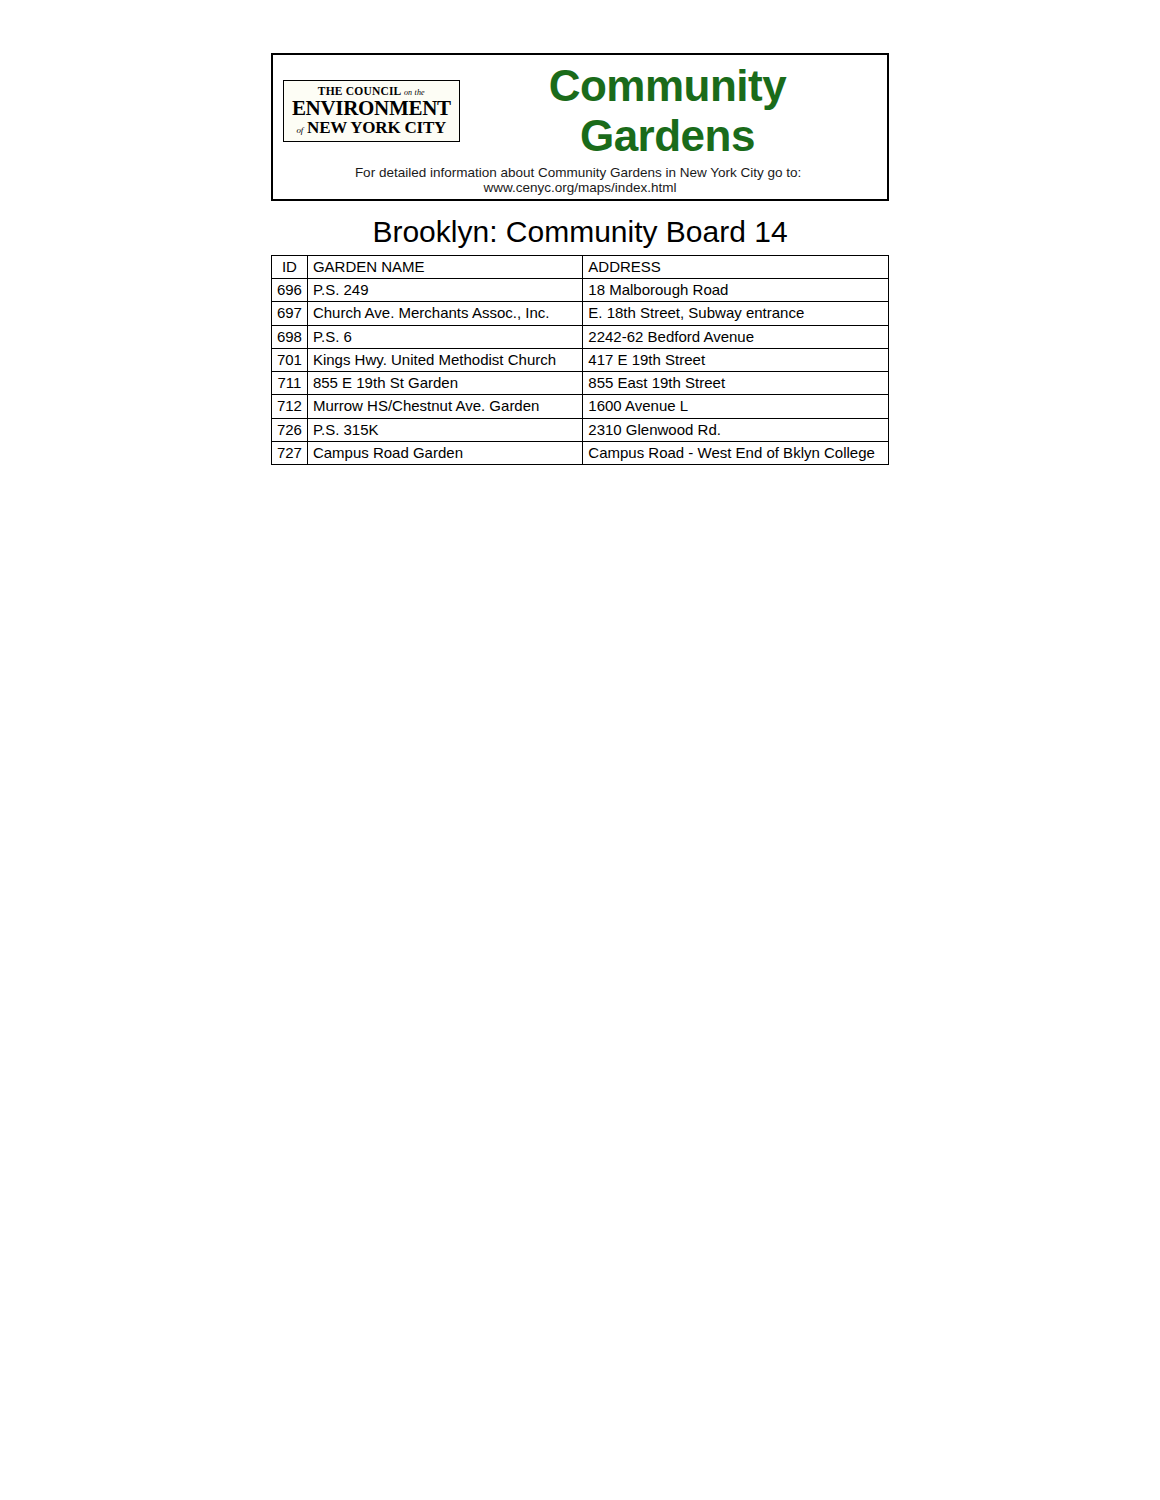THE COUNCIL on the
ENVIRONMENT
of NEW YORK CITY
Community Gardens
For detailed information about Community Gardens in New York City go to: www.cenyc.org/maps/index.html
Brooklyn: Community Board 14
| ID | GARDEN NAME | ADDRESS |
| --- | --- | --- |
| 696 | P.S. 249 | 18 Malborough Road |
| 697 | Church Ave. Merchants Assoc., Inc. | E. 18th Street, Subway entrance |
| 698 | P.S. 6 | 2242-62 Bedford Avenue |
| 701 | Kings Hwy. United Methodist Church | 417 E 19th Street |
| 711 | 855 E 19th St Garden | 855 East 19th Street |
| 712 | Murrow HS/Chestnut Ave. Garden | 1600 Avenue L |
| 726 | P.S. 315K | 2310 Glenwood Rd. |
| 727 | Campus Road Garden | Campus Road - West End of Bklyn College |